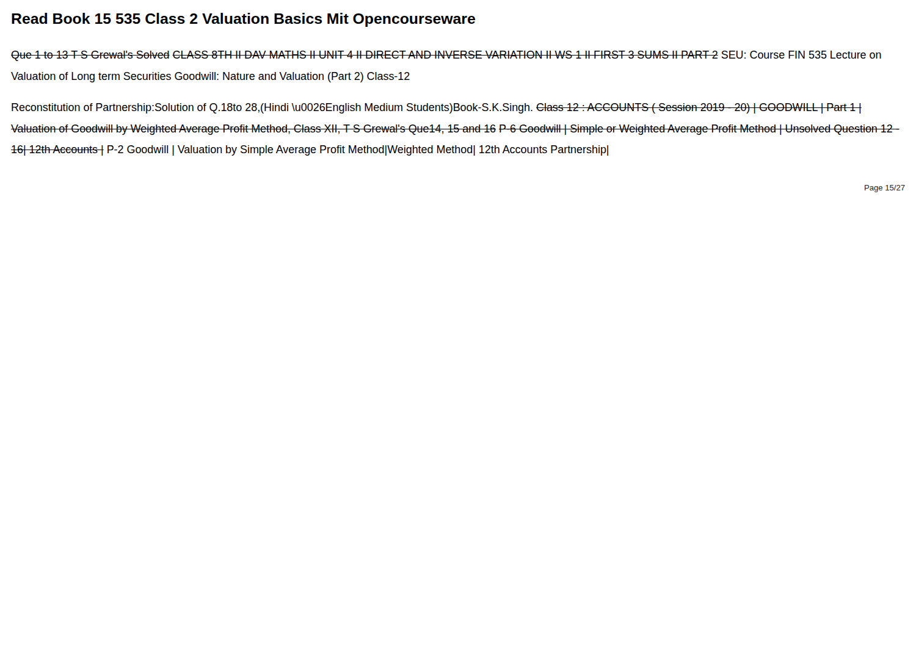Read Book 15 535 Class 2 Valuation Basics Mit Opencourseware
Que 1 to 13 T S Grewal's Solved CLASS 8TH II DAV MATHS II UNIT 4 II DIRECT AND INVERSE VARIATION II WS 1 II FIRST 3 SUMS II PART 2 SEU: Course FIN 535 Lecture on Valuation of Long term Securities Goodwill: Nature and Valuation (Part 2) Class-12
Reconstitution of Partnership:Solution of Q.18to 28,(Hindi \u0026English Medium Students)Book-S.K.Singh. Class 12 : ACCOUNTS ( Session 2019 - 20) | GOODWILL | Part 1 | Valuation of Goodwill by Weighted Average Profit Method, Class XII, T S Grewal's Que14, 15 and 16 P-6 Goodwill | Simple or Weighted Average Profit Method | Unsolved Question 12 - 16| 12th Accounts | P-2 Goodwill | Valuation by Simple Average Profit Method|Weighted Method| 12th Accounts Partnership|
Page 15/27